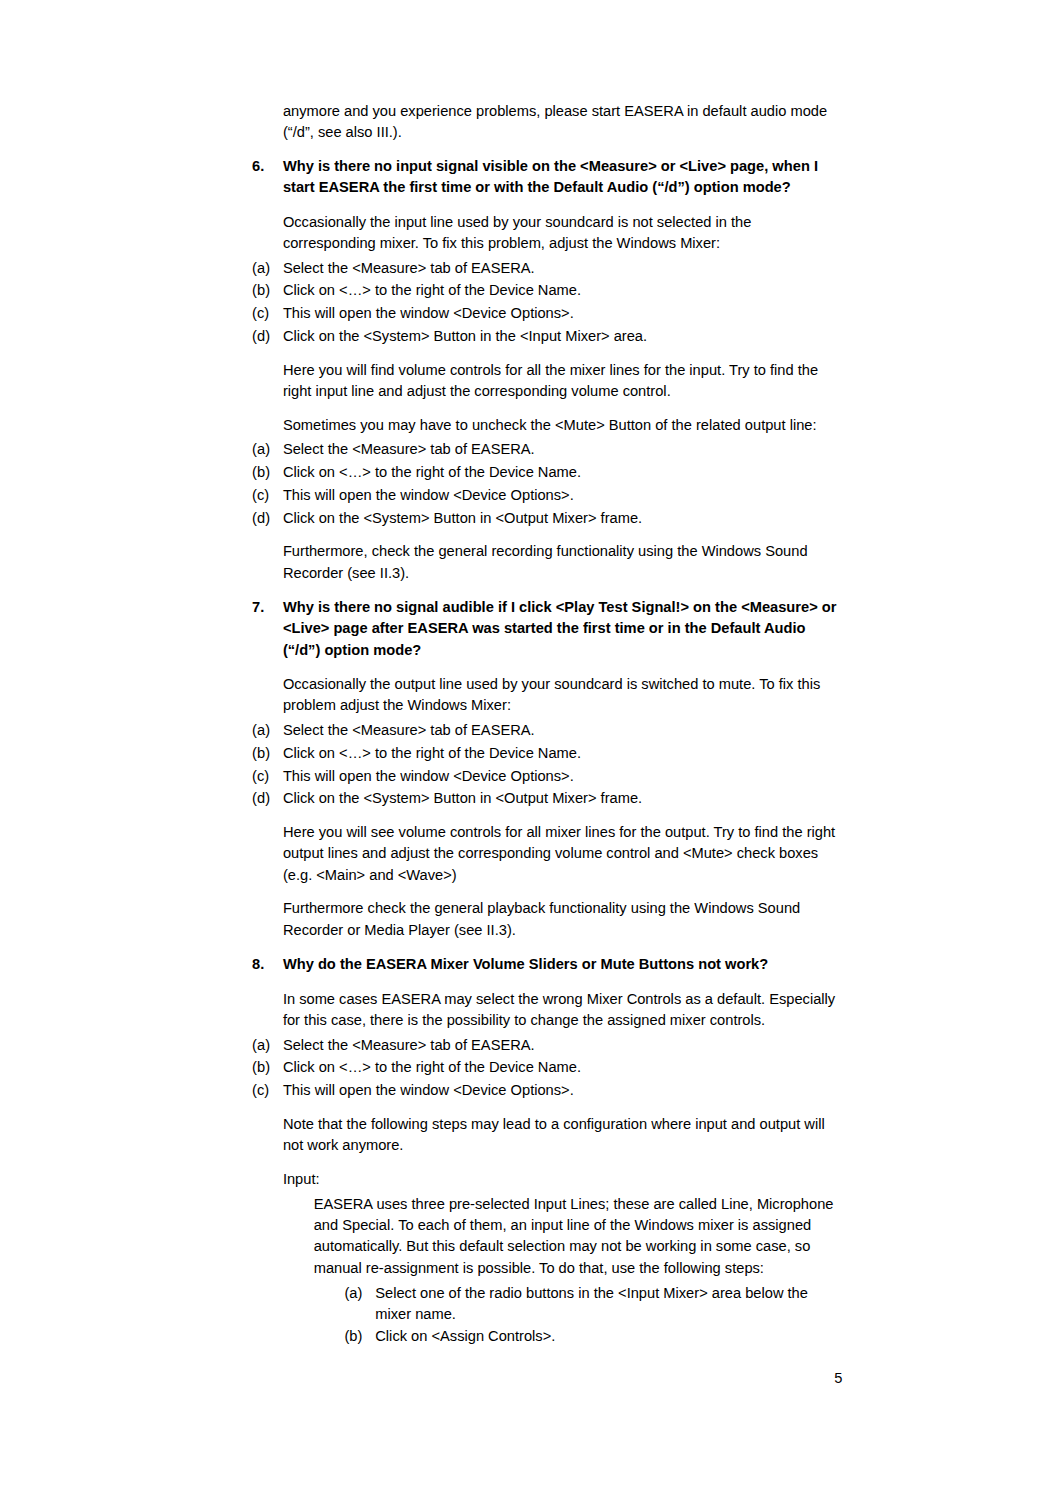anymore and you experience problems, please start EASERA in default audio mode (“/d”, see also III.).
6. Why is there no input signal visible on the <Measure> or <Live> page, when I start EASERA the first time or with the Default Audio (“/d”) option mode?
Occasionally the input line used by your soundcard is not selected in the corresponding mixer. To fix this problem, adjust the Windows Mixer:
(a) Select the <Measure> tab of EASERA.
(b) Click on <…> to the right of the Device Name.
(c) This will open the window <Device Options>.
(d) Click on the <System> Button in the <Input Mixer> area.
Here you will find volume controls for all the mixer lines for the input. Try to find the right input line and adjust the corresponding volume control.
Sometimes you may have to uncheck the <Mute> Button of the related output line:
(a) Select the <Measure> tab of EASERA.
(b) Click on <…> to the right of the Device Name.
(c) This will open the window <Device Options>.
(d) Click on the <System> Button in <Output Mixer> frame.
Furthermore, check the general recording functionality using the Windows Sound Recorder (see II.3).
7. Why is there no signal audible if I click <Play Test Signal!> on the <Measure> or <Live> page after EASERA was started the first time or in the Default Audio (“/d”) option mode?
Occasionally the output line used by your soundcard is switched to mute. To fix this problem adjust the Windows Mixer:
(a) Select the <Measure> tab of EASERA.
(b) Click on <…> to the right of the Device Name.
(c) This will open the window <Device Options>.
(d) Click on the <System> Button in <Output Mixer> frame.
Here you will see volume controls for all mixer lines for the output. Try to find the right output lines and adjust the corresponding volume control and <Mute> check boxes (e.g. <Main> and <Wave>)
Furthermore check the general playback functionality using the Windows Sound Recorder or Media Player (see II.3).
8. Why do the EASERA Mixer Volume Sliders or Mute Buttons not work?
In some cases EASERA may select the wrong Mixer Controls as a default. Especially for this case, there is the possibility to change the assigned mixer controls.
(a) Select the <Measure> tab of EASERA.
(b) Click on <…> to the right of the Device Name.
(c) This will open the window <Device Options>.
Note that the following steps may lead to a configuration where input and output will not work anymore.
Input:
EASERA uses three pre-selected Input Lines; these are called Line, Microphone and Special. To each of them, an input line of the Windows mixer is assigned automatically. But this default selection may not be working in some case, so manual re-assignment is possible. To do that, use the following steps:
(a) Select one of the radio buttons in the <Input Mixer> area below the mixer name.
(b) Click on <Assign Controls>.
5